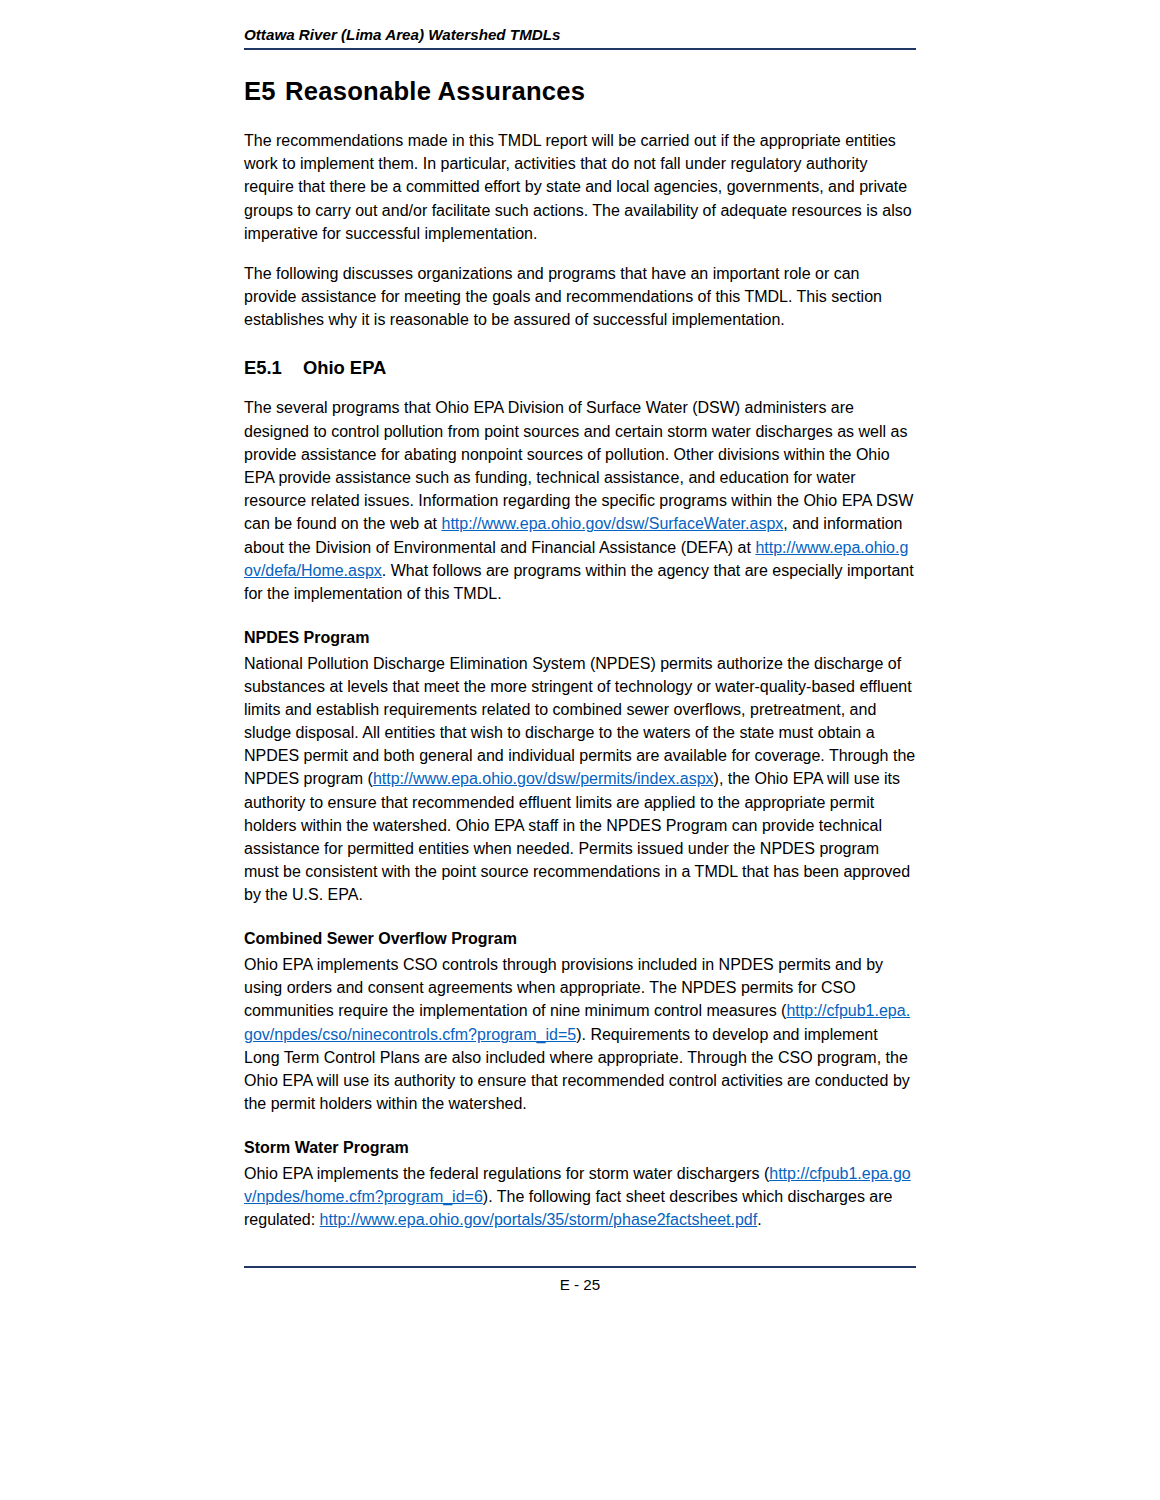Ottawa River (Lima Area) Watershed TMDLs
E5 Reasonable Assurances
The recommendations made in this TMDL report will be carried out if the appropriate entities work to implement them. In particular, activities that do not fall under regulatory authority require that there be a committed effort by state and local agencies, governments, and private groups to carry out and/or facilitate such actions. The availability of adequate resources is also imperative for successful implementation.
The following discusses organizations and programs that have an important role or can provide assistance for meeting the goals and recommendations of this TMDL. This section establishes why it is reasonable to be assured of successful implementation.
E5.1 Ohio EPA
The several programs that Ohio EPA Division of Surface Water (DSW) administers are designed to control pollution from point sources and certain storm water discharges as well as provide assistance for abating nonpoint sources of pollution. Other divisions within the Ohio EPA provide assistance such as funding, technical assistance, and education for water resource related issues. Information regarding the specific programs within the Ohio EPA DSW can be found on the web at http://www.epa.ohio.gov/dsw/SurfaceWater.aspx, and information about the Division of Environmental and Financial Assistance (DEFA) at http://www.epa.ohio.gov/defa/Home.aspx. What follows are programs within the agency that are especially important for the implementation of this TMDL.
NPDES Program
National Pollution Discharge Elimination System (NPDES) permits authorize the discharge of substances at levels that meet the more stringent of technology or water-quality-based effluent limits and establish requirements related to combined sewer overflows, pretreatment, and sludge disposal. All entities that wish to discharge to the waters of the state must obtain a NPDES permit and both general and individual permits are available for coverage. Through the NPDES program (http://www.epa.ohio.gov/dsw/permits/index.aspx), the Ohio EPA will use its authority to ensure that recommended effluent limits are applied to the appropriate permit holders within the watershed. Ohio EPA staff in the NPDES Program can provide technical assistance for permitted entities when needed. Permits issued under the NPDES program must be consistent with the point source recommendations in a TMDL that has been approved by the U.S. EPA.
Combined Sewer Overflow Program
Ohio EPA implements CSO controls through provisions included in NPDES permits and by using orders and consent agreements when appropriate. The NPDES permits for CSO communities require the implementation of nine minimum control measures (http://cfpub1.epa.gov/npdes/cso/ninecontrols.cfm?program_id=5). Requirements to develop and implement Long Term Control Plans are also included where appropriate. Through the CSO program, the Ohio EPA will use its authority to ensure that recommended control activities are conducted by the permit holders within the watershed.
Storm Water Program
Ohio EPA implements the federal regulations for storm water dischargers (http://cfpub1.epa.gov/npdes/home.cfm?program_id=6). The following fact sheet describes which discharges are regulated: http://www.epa.ohio.gov/portals/35/storm/phase2factsheet.pdf.
E - 25